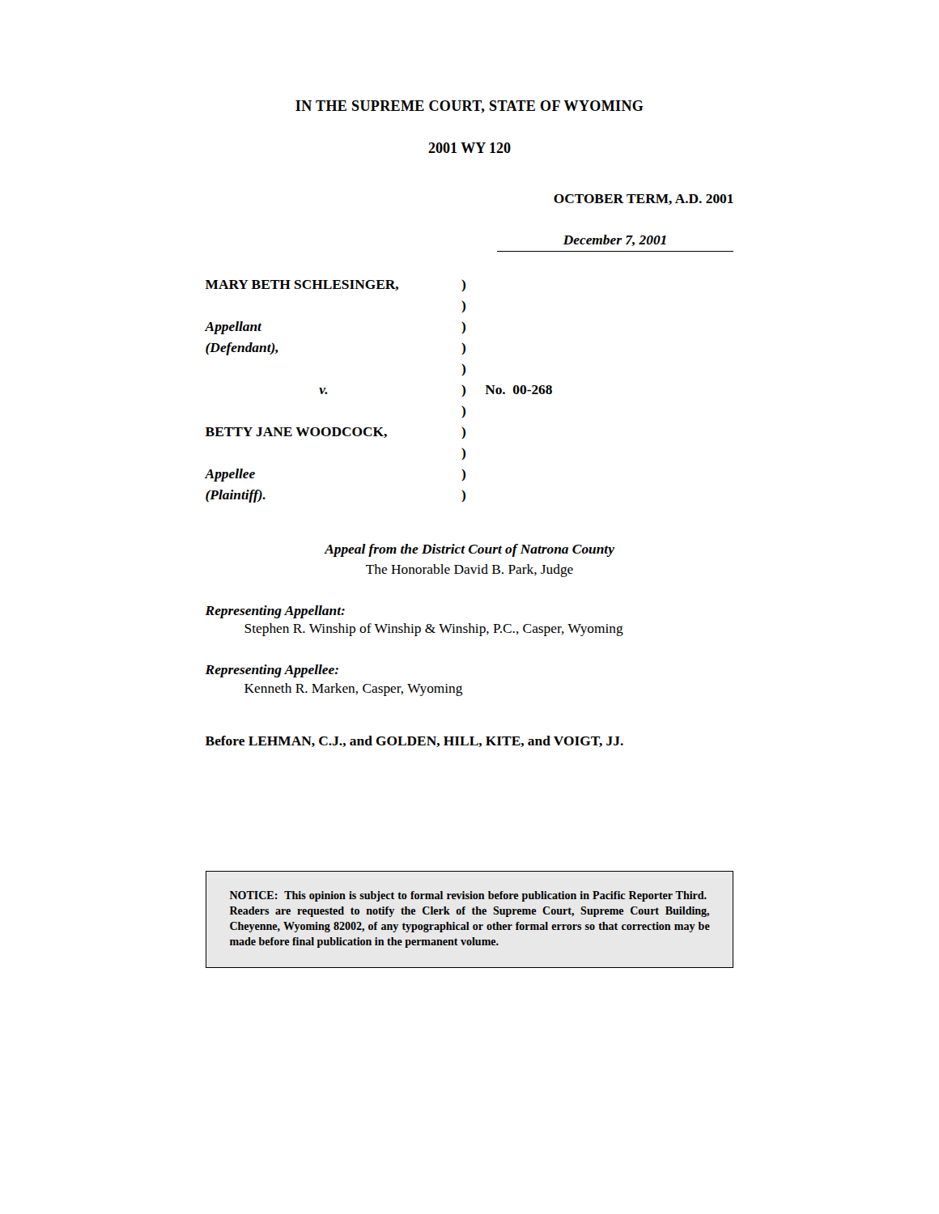IN THE SUPREME COURT, STATE OF WYOMING
2001 WY 120
OCTOBER TERM, A.D. 2001
December 7, 2001
| MARY BETH SCHLESINGER, | ) | |
| | ) | |
| Appellant | ) | |
| (Defendant), | ) | |
| | ) | |
| v. | ) | No. 00-268 |
| | ) | |
| BETTY JANE WOODCOCK, | ) | |
| | ) | |
| Appellee | ) | |
| (Plaintiff). | ) | |
Appeal from the District Court of Natrona County The Honorable David B. Park, Judge
Representing Appellant:
Stephen R. Winship of Winship & Winship, P.C., Casper, Wyoming
Representing Appellee:
Kenneth R. Marken, Casper, Wyoming
Before LEHMAN, C.J., and GOLDEN, HILL, KITE, and VOIGT, JJ.
NOTICE: This opinion is subject to formal revision before publication in Pacific Reporter Third. Readers are requested to notify the Clerk of the Supreme Court, Supreme Court Building, Cheyenne, Wyoming 82002, of any typographical or other formal errors so that correction may be made before final publication in the permanent volume.